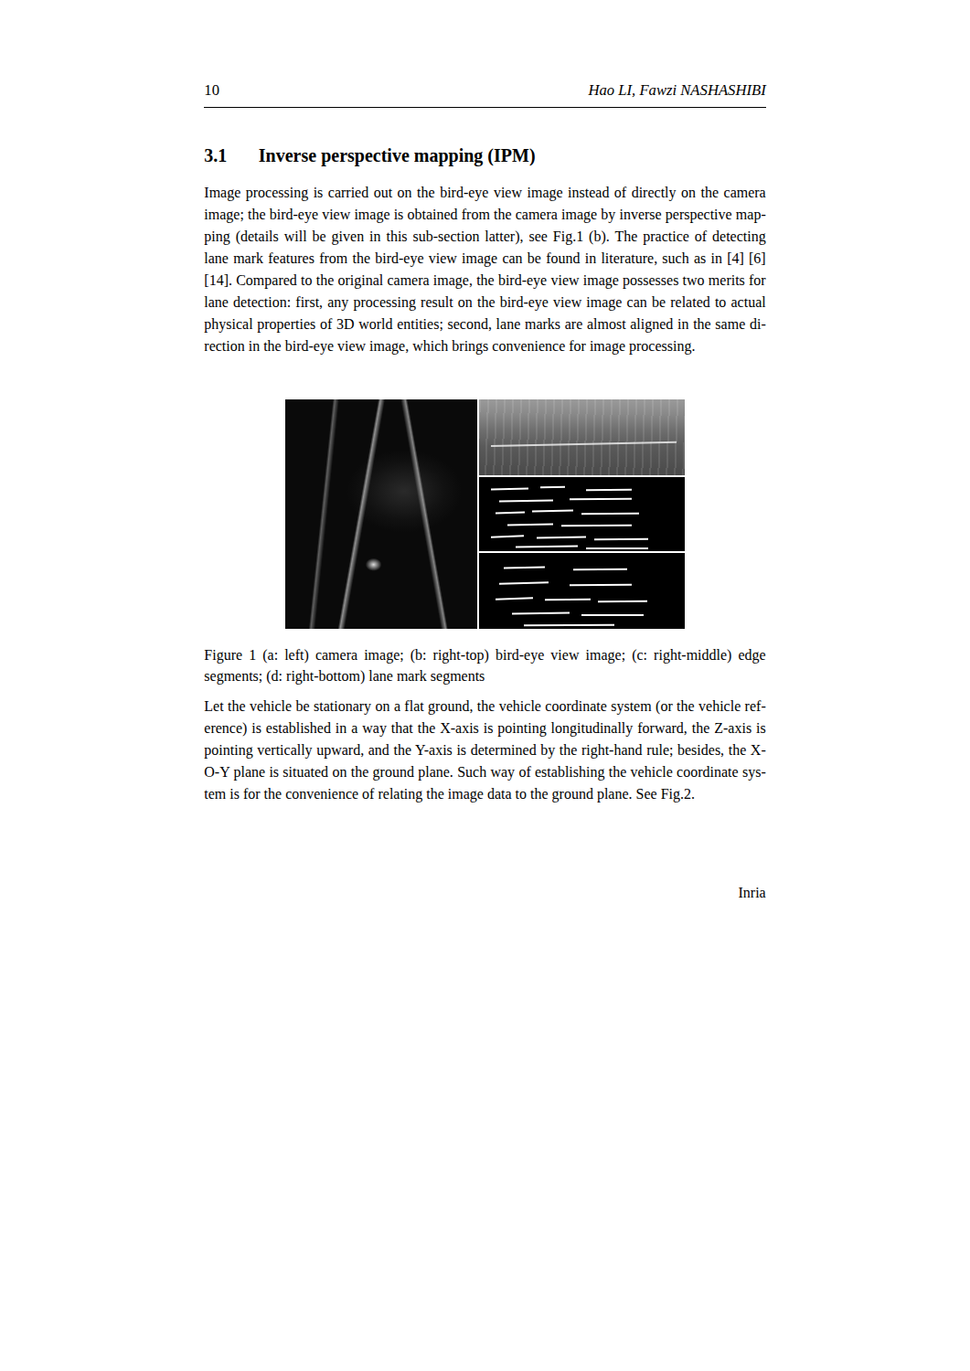10 Hao LI, Fawzi NASHASHIBI
3.1 Inverse perspective mapping (IPM)
Image processing is carried out on the bird-eye view image instead of directly on the camera image; the bird-eye view image is obtained from the camera image by inverse perspective mapping (details will be given in this sub-section latter), see Fig.1 (b). The practice of detecting lane mark features from the bird-eye view image can be found in literature, such as in [4] [6] [14]. Compared to the original camera image, the bird-eye view image possesses two merits for lane detection: first, any processing result on the bird-eye view image can be related to actual physical properties of 3D world entities; second, lane marks are almost aligned in the same direction in the bird-eye view image, which brings convenience for image processing.
Figure 1 (a: left) camera image; (b: right-top) bird-eye view image; (c: right-middle) edge segments; (d: right-bottom) lane mark segments
Let the vehicle be stationary on a flat ground, the vehicle coordinate system (or the vehicle reference) is established in a way that the X-axis is pointing longitudinally forward, the Z-axis is pointing vertically upward, and the Y-axis is determined by the right-hand rule; besides, the X-O-Y plane is situated on the ground plane. Such way of establishing the vehicle coordinate system is for the convenience of relating the image data to the ground plane. See Fig.2.
Inria